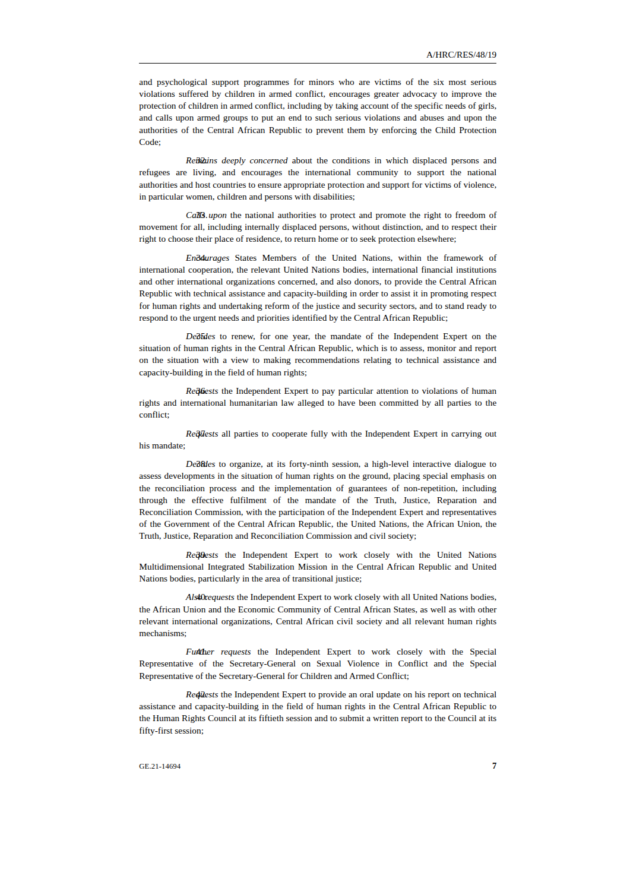A/HRC/RES/48/19
and psychological support programmes for minors who are victims of the six most serious violations suffered by children in armed conflict, encourages greater advocacy to improve the protection of children in armed conflict, including by taking account of the specific needs of girls, and calls upon armed groups to put an end to such serious violations and abuses and upon the authorities of the Central African Republic to prevent them by enforcing the Child Protection Code;
32. Remains deeply concerned about the conditions in which displaced persons and refugees are living, and encourages the international community to support the national authorities and host countries to ensure appropriate protection and support for victims of violence, in particular women, children and persons with disabilities;
33. Calls upon the national authorities to protect and promote the right to freedom of movement for all, including internally displaced persons, without distinction, and to respect their right to choose their place of residence, to return home or to seek protection elsewhere;
34. Encourages States Members of the United Nations, within the framework of international cooperation, the relevant United Nations bodies, international financial institutions and other international organizations concerned, and also donors, to provide the Central African Republic with technical assistance and capacity-building in order to assist it in promoting respect for human rights and undertaking reform of the justice and security sectors, and to stand ready to respond to the urgent needs and priorities identified by the Central African Republic;
35. Decides to renew, for one year, the mandate of the Independent Expert on the situation of human rights in the Central African Republic, which is to assess, monitor and report on the situation with a view to making recommendations relating to technical assistance and capacity-building in the field of human rights;
36. Requests the Independent Expert to pay particular attention to violations of human rights and international humanitarian law alleged to have been committed by all parties to the conflict;
37. Requests all parties to cooperate fully with the Independent Expert in carrying out his mandate;
38. Decides to organize, at its forty-ninth session, a high-level interactive dialogue to assess developments in the situation of human rights on the ground, placing special emphasis on the reconciliation process and the implementation of guarantees of non-repetition, including through the effective fulfilment of the mandate of the Truth, Justice, Reparation and Reconciliation Commission, with the participation of the Independent Expert and representatives of the Government of the Central African Republic, the United Nations, the African Union, the Truth, Justice, Reparation and Reconciliation Commission and civil society;
39. Requests the Independent Expert to work closely with the United Nations Multidimensional Integrated Stabilization Mission in the Central African Republic and United Nations bodies, particularly in the area of transitional justice;
40. Also requests the Independent Expert to work closely with all United Nations bodies, the African Union and the Economic Community of Central African States, as well as with other relevant international organizations, Central African civil society and all relevant human rights mechanisms;
41. Further requests the Independent Expert to work closely with the Special Representative of the Secretary-General on Sexual Violence in Conflict and the Special Representative of the Secretary-General for Children and Armed Conflict;
42. Requests the Independent Expert to provide an oral update on his report on technical assistance and capacity-building in the field of human rights in the Central African Republic to the Human Rights Council at its fiftieth session and to submit a written report to the Council at its fifty-first session;
GE.21-14694 7